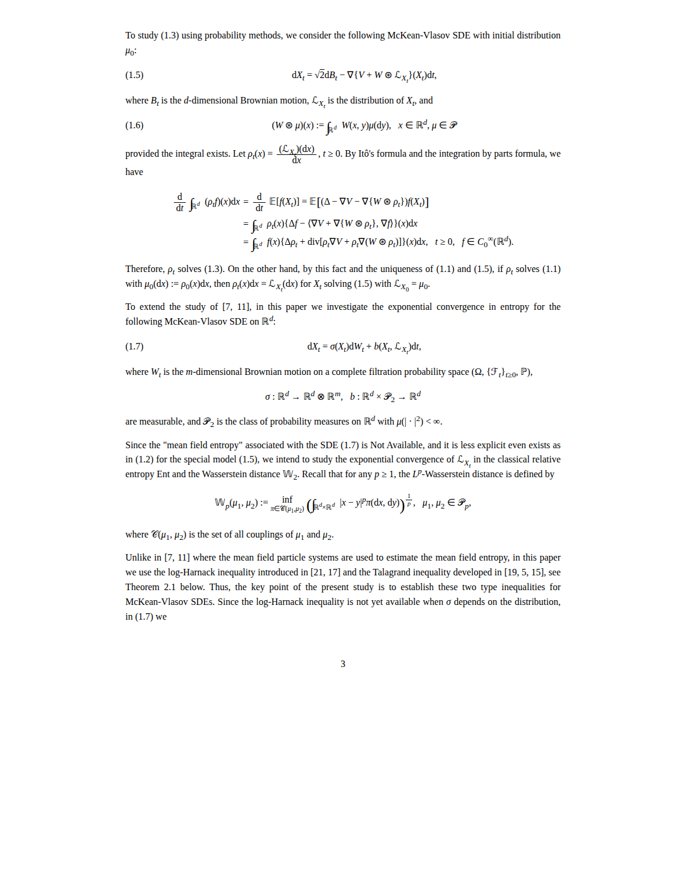To study (1.3) using probability methods, we consider the following McKean-Vlasov SDE with initial distribution μ0:
(1.5)
dXt = √2dBt − ∇{V + W ⊛ ℒXt}(Xt)dt,
where Bt is the d-dimensional Brownian motion, ℒXt is the distribution of Xt, and
(1.6)
(W ⊛ μ)(x) := ∫ℝd W(x, y)μ(dy), x ∈ ℝd, μ ∈ 𝒫
provided the integral exists. Let ρt(x) = (ℒXt)(dx) dx, t ≥ 0. By Itô's formula and the integration by parts formula, we have
ddt ∫ℝd (ρtf)(x)dx
=
ddt 𝔼[f(Xt)] = 𝔼[(Δ − ∇V − ∇{W ⊛ ρt})f(Xt)]
=
∫ℝd ρt(x){Δf − ⟨∇V + ∇{W ⊛ ρt}, ∇f⟩}(x)dx
=
∫ℝd f(x){Δρt + div[ρt∇V + ρt∇(W ⊛ ρt)]}(x)dx, t ≥ 0, f ∈ C0∞(ℝd).
Therefore, ρt solves (1.3). On the other hand, by this fact and the uniqueness of (1.1) and (1.5), if ρt solves (1.1) with μ0(dx) := ρ0(x)dx, then ρt(x)dx = ℒXt(dx) for Xt solving (1.5) with ℒX0 = μ0.
To extend the study of [7, 11], in this paper we investigate the exponential convergence in entropy for the following McKean-Vlasov SDE on ℝd:
(1.7)
dXt = σ(Xt)dWt + b(Xt, ℒXt)dt,
where Wt is the m-dimensional Brownian motion on a complete filtration probability space (Ω, {ℱt}t≥0, ℙ),
σ : ℝd → ℝd ⊗ ℝm, b : ℝd × 𝒫2 → ℝd
are measurable, and 𝒫2 is the class of probability measures on ℝd with μ(| · |2) < ∞.
Since the "mean field entropy" associated with the SDE (1.7) is Not Available, and it is less explicit even exists as in (1.2) for the special model (1.5), we intend to study the exponential convergence of ℒXt in the classical relative entropy Ent and the Wasserstein distance 𝕎2. Recall that for any p ≥ 1, the Lp-Wasserstein distance is defined by
𝕎p(μ1, μ2) := inf π∈𝒞(μ1,μ2) (∫ℝd×ℝd |x − y|pπ(dx, dy))1 p, μ1, μ2 ∈ 𝒫p,
where 𝒞(μ1, μ2) is the set of all couplings of μ1 and μ2.
Unlike in [7, 11] where the mean field particle systems are used to estimate the mean field entropy, in this paper we use the log-Harnack inequality introduced in [21, 17] and the Talagrand inequality developed in [19, 5, 15], see Theorem 2.1 below. Thus, the key point of the present study is to establish these two type inequalities for McKean-Vlasov SDEs. Since the log-Harnack inequality is not yet available when σ depends on the distribution, in (1.7) we
3